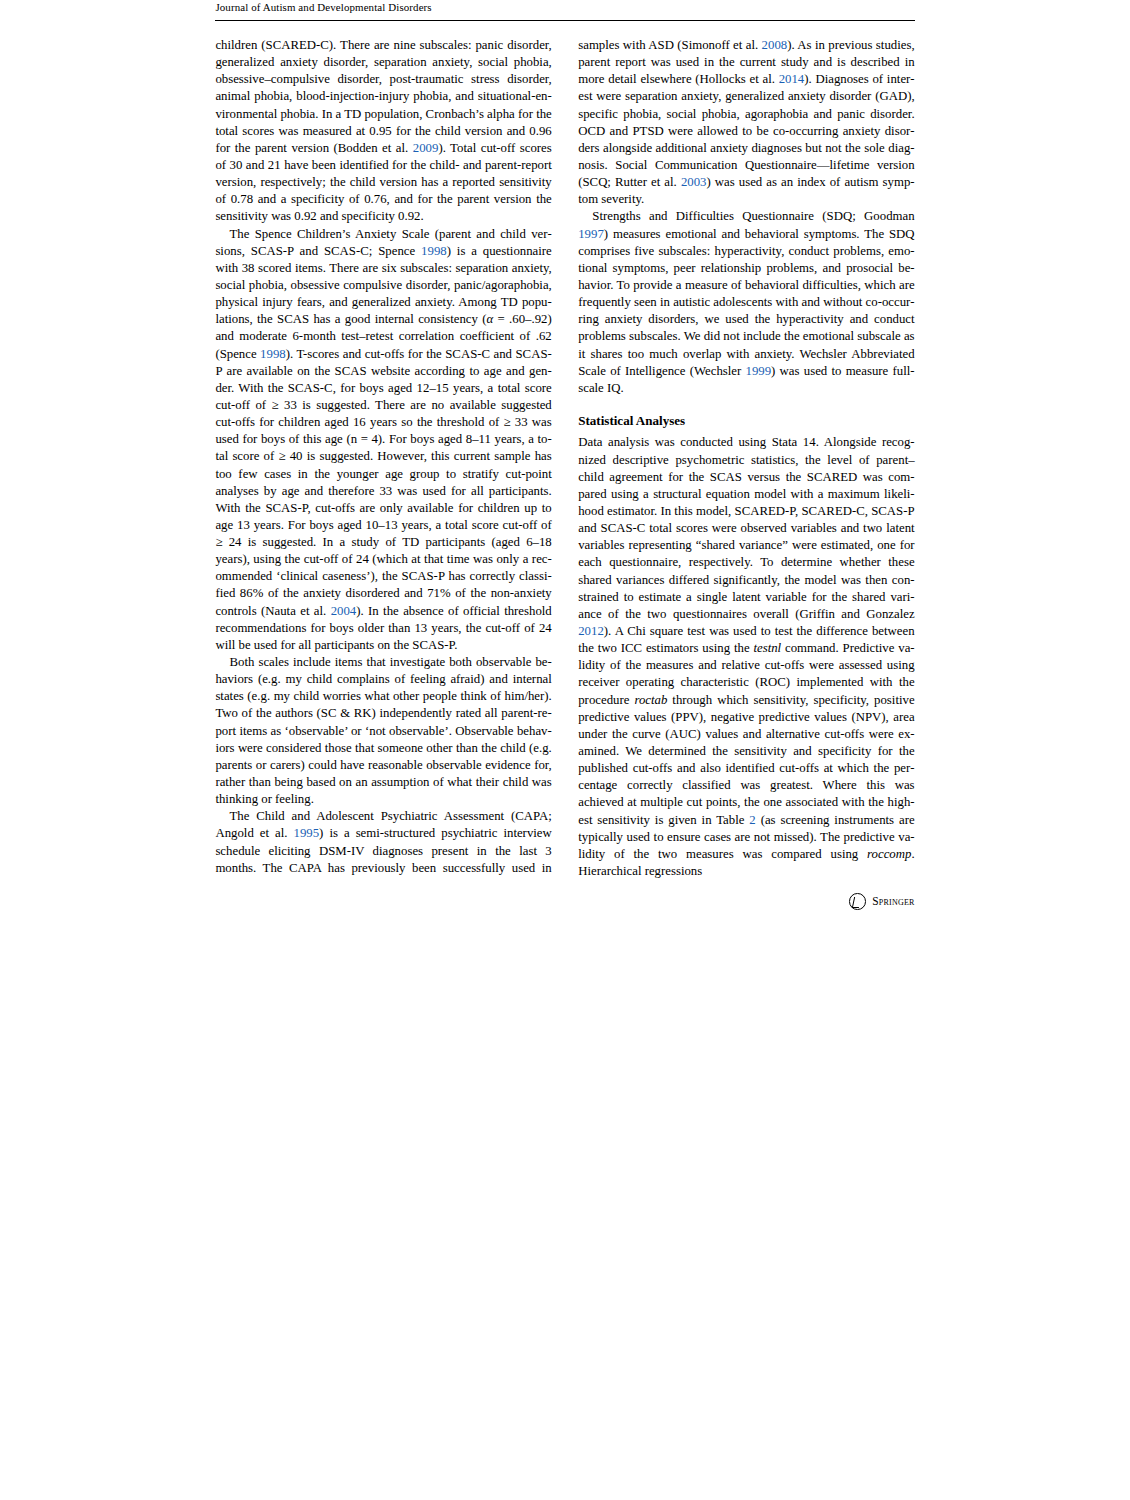Journal of Autism and Developmental Disorders
children (SCARED-C). There are nine subscales: panic disorder, generalized anxiety disorder, separation anxiety, social phobia, obsessive–compulsive disorder, post-traumatic stress disorder, animal phobia, blood-injection-injury phobia, and situational-environmental phobia. In a TD population, Cronbach’s alpha for the total scores was measured at 0.95 for the child version and 0.96 for the parent version (Bodden et al. 2009). Total cut-off scores of 30 and 21 have been identified for the child- and parent-report version, respectively; the child version has a reported sensitivity of 0.78 and a specificity of 0.76, and for the parent version the sensitivity was 0.92 and specificity 0.92.
The Spence Children’s Anxiety Scale (parent and child versions, SCAS-P and SCAS-C; Spence 1998) is a questionnaire with 38 scored items. There are six subscales: separation anxiety, social phobia, obsessive compulsive disorder, panic/agoraphobia, physical injury fears, and generalized anxiety. Among TD populations, the SCAS has a good internal consistency (α = .60–.92) and moderate 6-month test–retest correlation coefficient of .62 (Spence 1998). T-scores and cut-offs for the SCAS-C and SCAS-P are available on the SCAS website according to age and gender. With the SCAS-C, for boys aged 12–15 years, a total score cut-off of ≥ 33 is suggested. There are no available suggested cut-offs for children aged 16 years so the threshold of ≥ 33 was used for boys of this age (n = 4). For boys aged 8–11 years, a total score of ≥ 40 is suggested. However, this current sample has too few cases in the younger age group to stratify cut-point analyses by age and therefore 33 was used for all participants. With the SCAS-P, cut-offs are only available for children up to age 13 years. For boys aged 10–13 years, a total score cut-off of ≥ 24 is suggested. In a study of TD participants (aged 6–18 years), using the cut-off of 24 (which at that time was only a recommended ‘clinical caseness’), the SCAS-P has correctly classified 86% of the anxiety disordered and 71% of the non-anxiety controls (Nauta et al. 2004). In the absence of official threshold recommendations for boys older than 13 years, the cut-off of 24 will be used for all participants on the SCAS-P.
Both scales include items that investigate both observable behaviors (e.g. my child complains of feeling afraid) and internal states (e.g. my child worries what other people think of him/her). Two of the authors (SC & RK) independently rated all parent-report items as ‘observable’ or ‘not observable’. Observable behaviors were considered those that someone other than the child (e.g. parents or carers) could have reasonable observable evidence for, rather than being based on an assumption of what their child was thinking or feeling.
The Child and Adolescent Psychiatric Assessment (CAPA; Angold et al. 1995) is a semi-structured psychiatric interview schedule eliciting DSM-IV diagnoses present in the last 3 months. The CAPA has previously been successfully used in samples with ASD (Simonoff et al. 2008). As in previous studies, parent report was used in the current study and is described in more detail elsewhere (Hollocks et al. 2014). Diagnoses of interest were separation anxiety, generalized anxiety disorder (GAD), specific phobia, social phobia, agoraphobia and panic disorder. OCD and PTSD were allowed to be co-occurring anxiety disorders alongside additional anxiety diagnoses but not the sole diagnosis. Social Communication Questionnaire—lifetime version (SCQ; Rutter et al. 2003) was used as an index of autism symptom severity.
Strengths and Difficulties Questionnaire (SDQ; Goodman 1997) measures emotional and behavioral symptoms. The SDQ comprises five subscales: hyperactivity, conduct problems, emotional symptoms, peer relationship problems, and prosocial behavior. To provide a measure of behavioral difficulties, which are frequently seen in autistic adolescents with and without co-occurring anxiety disorders, we used the hyperactivity and conduct problems subscales. We did not include the emotional subscale as it shares too much overlap with anxiety. Wechsler Abbreviated Scale of Intelligence (Wechsler 1999) was used to measure full-scale IQ.
Statistical Analyses
Data analysis was conducted using Stata 14. Alongside recognized descriptive psychometric statistics, the level of parent–child agreement for the SCAS versus the SCARED was compared using a structural equation model with a maximum likelihood estimator. In this model, SCARED-P, SCARED-C, SCAS-P and SCAS-C total scores were observed variables and two latent variables representing “shared variance” were estimated, one for each questionnaire, respectively. To determine whether these shared variances differed significantly, the model was then constrained to estimate a single latent variable for the shared variance of the two questionnaires overall (Griffin and Gonzalez 2012). A Chi square test was used to test the difference between the two ICC estimators using the testnl command. Predictive validity of the measures and relative cut-offs were assessed using receiver operating characteristic (ROC) implemented with the procedure roctab through which sensitivity, specificity, positive predictive values (PPV), negative predictive values (NPV), area under the curve (AUC) values and alternative cut-offs were examined. We determined the sensitivity and specificity for the published cut-offs and also identified cut-offs at which the percentage correctly classified was greatest. Where this was achieved at multiple cut points, the one associated with the highest sensitivity is given in Table 2 (as screening instruments are typically used to ensure cases are not missed). The predictive validity of the two measures was compared using roccomp. Hierarchical regressions
Springer